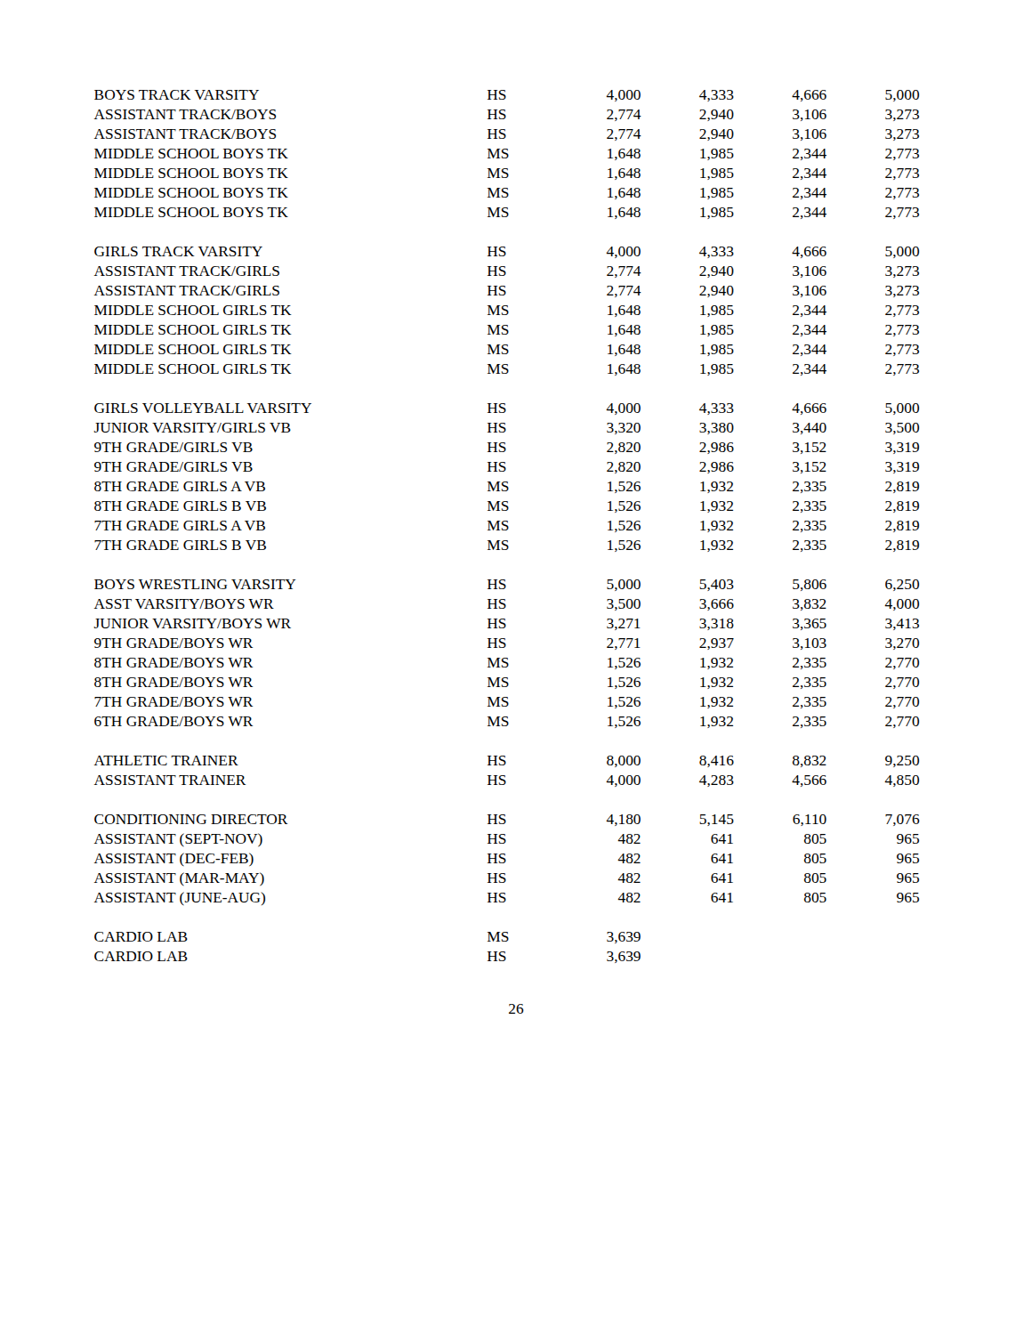| Boys Track Varsity | HS | 4,000 | 4,333 | 4,666 | 5,000 |
| Assistant Track/Boys | HS | 2,774 | 2,940 | 3,106 | 3,273 |
| Assistant Track/Boys | HS | 2,774 | 2,940 | 3,106 | 3,273 |
| Middle School Boys TK | MS | 1,648 | 1,985 | 2,344 | 2,773 |
| Middle School Boys TK | MS | 1,648 | 1,985 | 2,344 | 2,773 |
| Middle School Boys TK | MS | 1,648 | 1,985 | 2,344 | 2,773 |
| Middle School Boys TK | MS | 1,648 | 1,985 | 2,344 | 2,773 |
| Girls Track Varsity | HS | 4,000 | 4,333 | 4,666 | 5,000 |
| Assistant Track/Girls | HS | 2,774 | 2,940 | 3,106 | 3,273 |
| Assistant Track/Girls | HS | 2,774 | 2,940 | 3,106 | 3,273 |
| Middle School Girls TK | MS | 1,648 | 1,985 | 2,344 | 2,773 |
| Middle School Girls TK | MS | 1,648 | 1,985 | 2,344 | 2,773 |
| Middle School Girls TK | MS | 1,648 | 1,985 | 2,344 | 2,773 |
| Middle School Girls TK | MS | 1,648 | 1,985 | 2,344 | 2,773 |
| Girls Volleyball Varsity | HS | 4,000 | 4,333 | 4,666 | 5,000 |
| Junior Varsity/Girls VB | HS | 3,320 | 3,380 | 3,440 | 3,500 |
| 9th Grade/Girls VB | HS | 2,820 | 2,986 | 3,152 | 3,319 |
| 9th Grade/Girls VB | HS | 2,820 | 2,986 | 3,152 | 3,319 |
| 8th Grade Girls A VB | MS | 1,526 | 1,932 | 2,335 | 2,819 |
| 8th Grade Girls B VB | MS | 1,526 | 1,932 | 2,335 | 2,819 |
| 7th Grade Girls A VB | MS | 1,526 | 1,932 | 2,335 | 2,819 |
| 7th Grade Girls B VB | MS | 1,526 | 1,932 | 2,335 | 2,819 |
| Boys Wrestling Varsity | HS | 5,000 | 5,403 | 5,806 | 6,250 |
| Asst Varsity/Boys WR | HS | 3,500 | 3,666 | 3,832 | 4,000 |
| Junior Varsity/Boys WR | HS | 3,271 | 3,318 | 3,365 | 3,413 |
| 9th Grade/Boys WR | HS | 2,771 | 2,937 | 3,103 | 3,270 |
| 8th Grade/Boys WR | MS | 1,526 | 1,932 | 2,335 | 2,770 |
| 8th Grade/Boys WR | MS | 1,526 | 1,932 | 2,335 | 2,770 |
| 7th Grade/Boys WR | MS | 1,526 | 1,932 | 2,335 | 2,770 |
| 6th Grade/Boys WR | MS | 1,526 | 1,932 | 2,335 | 2,770 |
| Athletic Trainer | HS | 8,000 | 8,416 | 8,832 | 9,250 |
| Assistant Trainer | HS | 4,000 | 4,283 | 4,566 | 4,850 |
| Conditioning Director | HS | 4,180 | 5,145 | 6,110 | 7,076 |
| Assistant (Sept-Nov) | HS | 482 | 641 | 805 | 965 |
| Assistant (Dec-Feb) | HS | 482 | 641 | 805 | 965 |
| Assistant (Mar-May) | HS | 482 | 641 | 805 | 965 |
| Assistant (June-Aug) | HS | 482 | 641 | 805 | 965 |
| Cardio Lab | MS | 3,639 | | | |
| Cardio Lab | HS | 3,639 | | | |
26